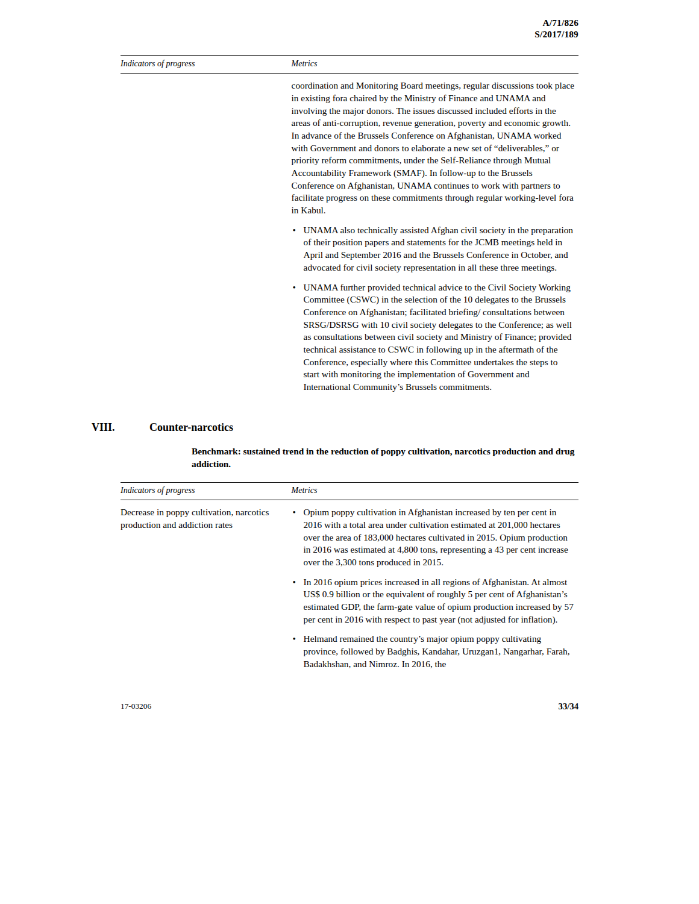A/71/826
S/2017/189
| Indicators of progress | Metrics |
| --- | --- |
| | coordination and Monitoring Board meetings, regular discussions took place in existing fora chaired by the Ministry of Finance and UNAMA and involving the major donors. The issues discussed included efforts in the areas of anti-corruption, revenue generation, poverty and economic growth. In advance of the Brussels Conference on Afghanistan, UNAMA worked with Government and donors to elaborate a new set of “deliverables,” or priority reform commitments, under the Self-Reliance through Mutual Accountability Framework (SMAF). In follow-up to the Brussels Conference on Afghanistan, UNAMA continues to work with partners to facilitate progress on these commitments through regular working-level fora in Kabul. UNAMA also technically assisted Afghan civil society in the preparation of their position papers and statements for the JCMB meetings held in April and September 2016 and the Brussels Conference in October, and advocated for civil society representation in all these three meetings. UNAMA further provided technical advice to the Civil Society Working Committee (CSWC) in the selection of the 10 delegates to the Brussels Conference on Afghanistan; facilitated briefing/ consultations between SRSG/DSRSG with 10 civil society delegates to the Conference; as well as consultations between civil society and Ministry of Finance; provided technical assistance to CSWC in following up in the aftermath of the Conference, especially where this Committee undertakes the steps to start with monitoring the implementation of Government and International Community’s Brussels commitments. |
VIII. Counter-narcotics
Benchmark: sustained trend in the reduction of poppy cultivation, narcotics production and drug addiction.
| Indicators of progress | Metrics |
| --- | --- |
| Decrease in poppy cultivation, narcotics production and addiction rates | Opium poppy cultivation in Afghanistan increased by ten per cent in 2016 with a total area under cultivation estimated at 201,000 hectares over the area of 183,000 hectares cultivated in 2015. Opium production in 2016 was estimated at 4,800 tons, representing a 43 per cent increase over the 3,300 tons produced in 2015. In 2016 opium prices increased in all regions of Afghanistan. At almost US$ 0.9 billion or the equivalent of roughly 5 per cent of Afghanistan’s estimated GDP, the farm-gate value of opium production increased by 57 per cent in 2016 with respect to past year (not adjusted for inflation). Helmand remained the country’s major opium poppy cultivating province, followed by Badghis, Kandahar, Uruzgan1, Nangarhar, Farah, Badakhshan, and Nimroz. In 2016, the |
17-03206 33/34